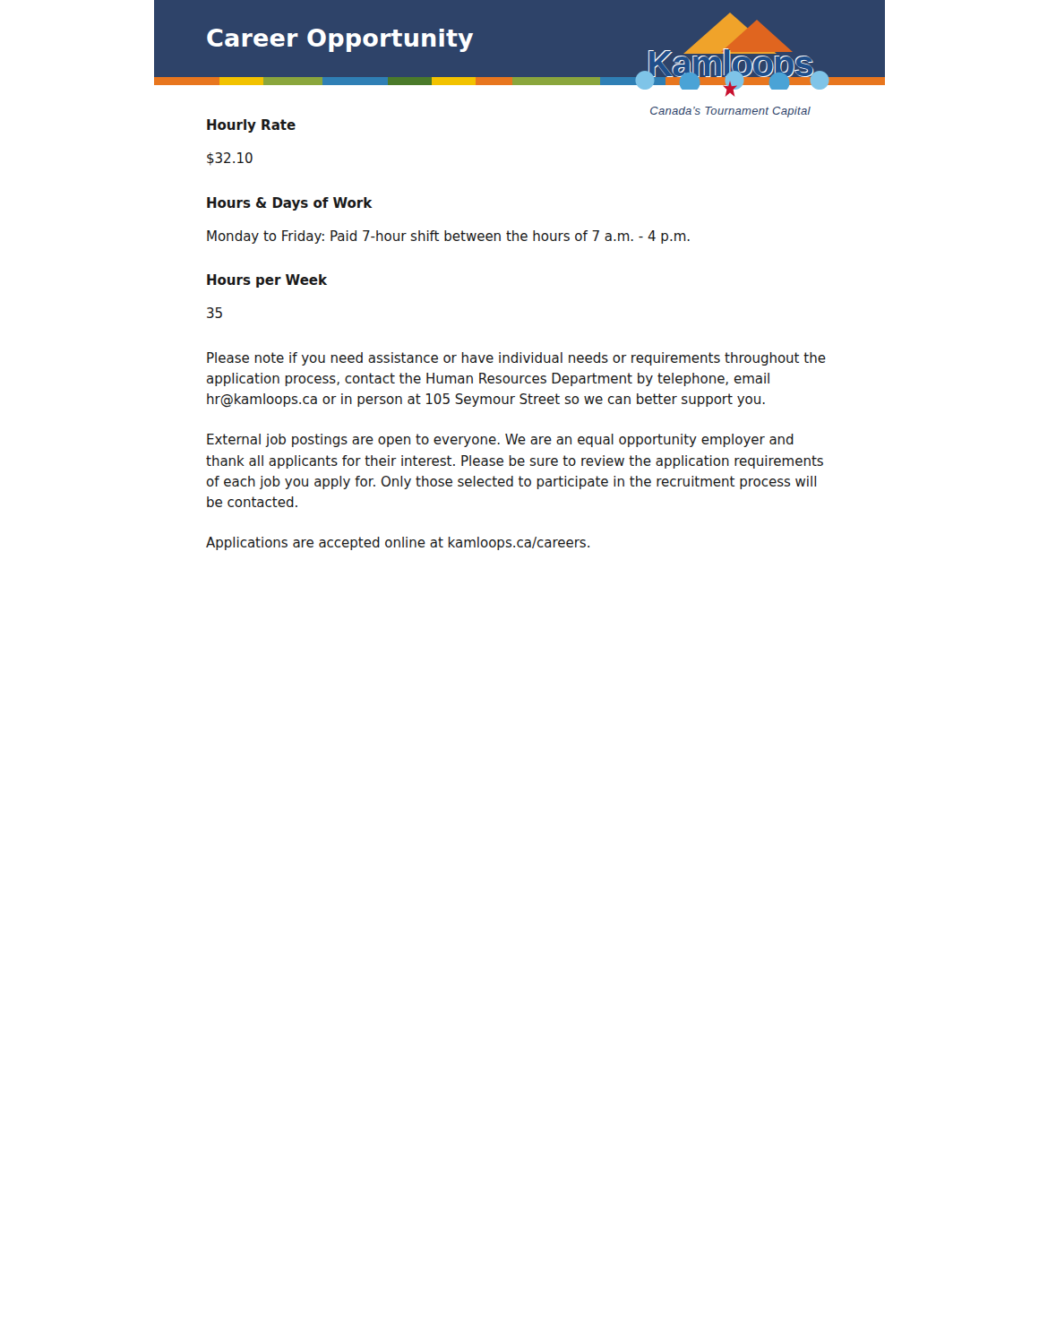Career Opportunity
Kamloops
Canada’s Tournament Capital
Hourly Rate
$32.10
Hours & Days of Work
Monday to Friday: Paid 7-hour shift between the hours of 7 a.m. - 4 p.m.
Hours per Week
35
Please note if you need assistance or have individual needs or requirements throughout the application process, contact the Human Resources Department by telephone, email hr@kamloops.ca or in person at 105 Seymour Street so we can better support you.
External job postings are open to everyone. We are an equal opportunity employer and thank all applicants for their interest. Please be sure to review the application requirements of each job you apply for. Only those selected to participate in the recruitment process will be contacted.
Applications are accepted online at kamloops.ca/careers.